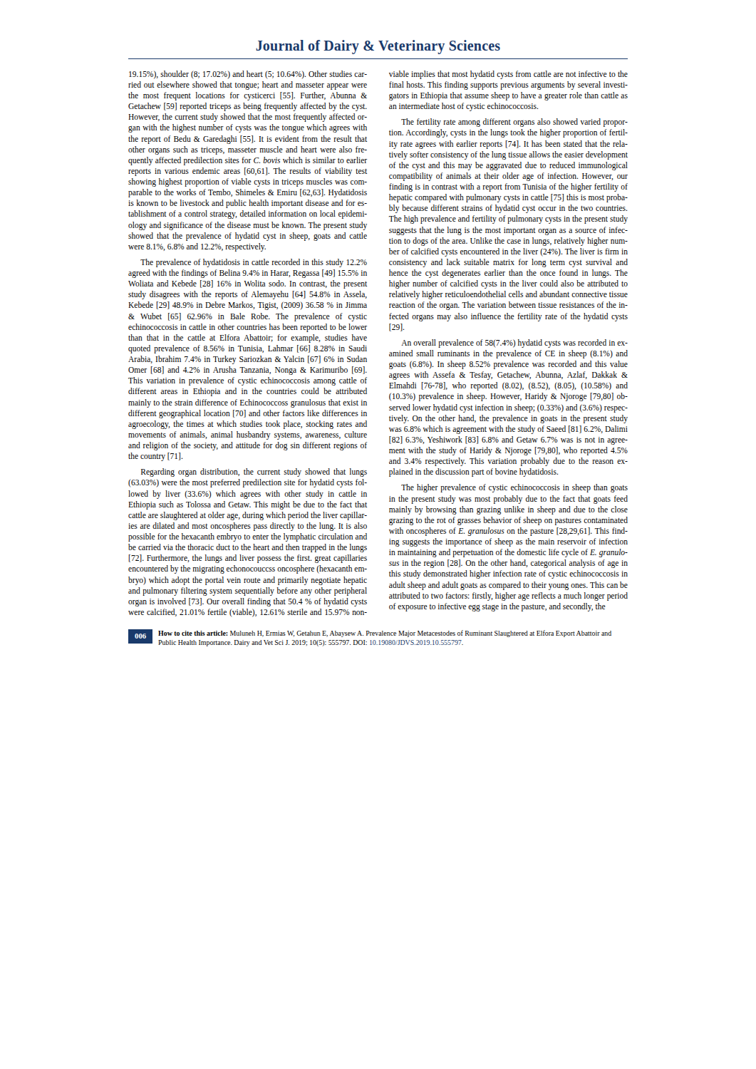Journal of Dairy & Veterinary Sciences
19.15%), shoulder (8; 17.02%) and heart (5; 10.64%). Other studies carried out elsewhere showed that tongue; heart and masseter appear were the most frequent locations for cysticerci [55]. Further, Abunna & Getachew [59] reported triceps as being frequently affected by the cyst. However, the current study showed that the most frequently affected organ with the highest number of cysts was the tongue which agrees with the report of Bedu & Garedaghi [55]. It is evident from the result that other organs such as triceps, masseter muscle and heart were also frequently affected predilection sites for C. bovis which is similar to earlier reports in various endemic areas [60,61]. The results of viability test showing highest proportion of viable cysts in triceps muscles was comparable to the works of Tembo, Shimeles & Emiru [62,63]. Hydatidosis is known to be livestock and public health important disease and for establishment of a control strategy, detailed information on local epidemiology and significance of the disease must be known. The present study showed that the prevalence of hydatid cyst in sheep, goats and cattle were 8.1%, 6.8% and 12.2%, respectively.
The prevalence of hydatidosis in cattle recorded in this study 12.2% agreed with the findings of Belina 9.4% in Harar, Regassa [49] 15.5% in Woliata and Kebede [28] 16% in Wolita sodo. In contrast, the present study disagrees with the reports of Alemayehu [64] 54.8% in Assela, Kebede [29] 48.9% in Debre Markos, Tigist, (2009) 36.58 % in Jimma & Wubet [65] 62.96% in Bale Robe. The prevalence of cystic echinococcosis in cattle in other countries has been reported to be lower than that in the cattle at Elfora Abattoir; for example, studies have quoted prevalence of 8.56% in Tunisia, Lahmar [66] 8.28% in Saudi Arabia, Ibrahim 7.4% in Turkey Sariozkan & Yalcin [67] 6% in Sudan Omer [68] and 4.2% in Arusha Tanzania, Nonga & Karimuribo [69]. This variation in prevalence of cystic echinococcosis among cattle of different areas in Ethiopia and in the countries could be attributed mainly to the strain difference of Echinococcoss granulosus that exist in different geographical location [70] and other factors like differences in agroecology, the times at which studies took place, stocking rates and movements of animals, animal husbandry systems, awareness, culture and religion of the society, and attitude for dog sin different regions of the country [71].
Regarding organ distribution, the current study showed that lungs (63.03%) were the most preferred predilection site for hydatid cysts followed by liver (33.6%) which agrees with other study in cattle in Ethiopia such as Tolossa and Getaw. This might be due to the fact that cattle are slaughtered at older age, during which period the liver capillaries are dilated and most oncospheres pass directly to the lung. It is also possible for the hexacanth embryo to enter the lymphatic circulation and be carried via the thoracic duct to the heart and then trapped in the lungs [72]. Furthermore, the lungs and liver possess the first. great capillaries encountered by the migrating echonocouccss oncosphere (hexacanth embryo) which adopt the portal vein route and primarily negotiate hepatic and pulmonary filtering system sequentially before any other peripheral organ is involved [73]. Our overall finding that 50.4 % of hydatid cysts were calcified, 21.01% fertile (viable), 12.61% sterile and 15.97% non-viable implies that most hydatid cysts from cattle are not infective to the final hosts. This finding supports previous arguments by several investigators in Ethiopia that assume sheep to have a greater role than cattle as an intermediate host of cystic echinococcosis.
The fertility rate among different organs also showed varied proportion. Accordingly, cysts in the lungs took the higher proportion of fertility rate agrees with earlier reports [74]. It has been stated that the relatively softer consistency of the lung tissue allows the easier development of the cyst and this may be aggravated due to reduced immunological compatibility of animals at their older age of infection. However, our finding is in contrast with a report from Tunisia of the higher fertility of hepatic compared with pulmonary cysts in cattle [75] this is most probably because different strains of hydatid cyst occur in the two countries. The high prevalence and fertility of pulmonary cysts in the present study suggests that the lung is the most important organ as a source of infection to dogs of the area. Unlike the case in lungs, relatively higher number of calcified cysts encountered in the liver (24%). The liver is firm in consistency and lack suitable matrix for long term cyst survival and hence the cyst degenerates earlier than the once found in lungs. The higher number of calcified cysts in the liver could also be attributed to relatively higher reticuloendothelial cells and abundant connective tissue reaction of the organ. The variation between tissue resistances of the infected organs may also influence the fertility rate of the hydatid cysts [29].
An overall prevalence of 58(7.4%) hydatid cysts was recorded in examined small ruminants in the prevalence of CE in sheep (8.1%) and goats (6.8%). In sheep 8.52% prevalence was recorded and this value agrees with Assefa & Tesfay, Getachew, Abunna, Azlaf, Dakkak & Elmahdi [76-78], who reported (8.02), (8.52), (8.05), (10.58%) and (10.3%) prevalence in sheep. However, Haridy & Njoroge [79,80] observed lower hydatid cyst infection in sheep; (0.33%) and (3.6%) respectively. On the other hand, the prevalence in goats in the present study was 6.8% which is agreement with the study of Saeed [81] 6.2%, Dalimi [82] 6.3%, Yeshiwork [83] 6.8% and Getaw 6.7% was is not in agreement with the study of Haridy & Njoroge [79,80], who reported 4.5% and 3.4% respectively. This variation probably due to the reason explained in the discussion part of bovine hydatidosis.
The higher prevalence of cystic echinococcosis in sheep than goats in the present study was most probably due to the fact that goats feed mainly by browsing than grazing unlike in sheep and due to the close grazing to the rot of grasses behavior of sheep on pastures contaminated with oncospheres of E. granulosus on the pasture [28,29,61]. This finding suggests the importance of sheep as the main reservoir of infection in maintaining and perpetuation of the domestic life cycle of E. granulosus in the region [28]. On the other hand, categorical analysis of age in this study demonstrated higher infection rate of cystic echinococcosis in adult sheep and adult goats as compared to their young ones. This can be attributed to two factors: firstly, higher age reflects a much longer period of exposure to infective egg stage in the pasture, and secondly, the
006
How to cite this article: Muluneh H, Ermias W, Getahun E, Abaysew A. Prevalence Major Metacestodes of Ruminant Slaughtered at Elfora Export Abattoir and Public Health Importance. Dairy and Vet Sci J. 2019; 10(5): 555797. DOI: 10.19080/JDVS.2019.10.555797.